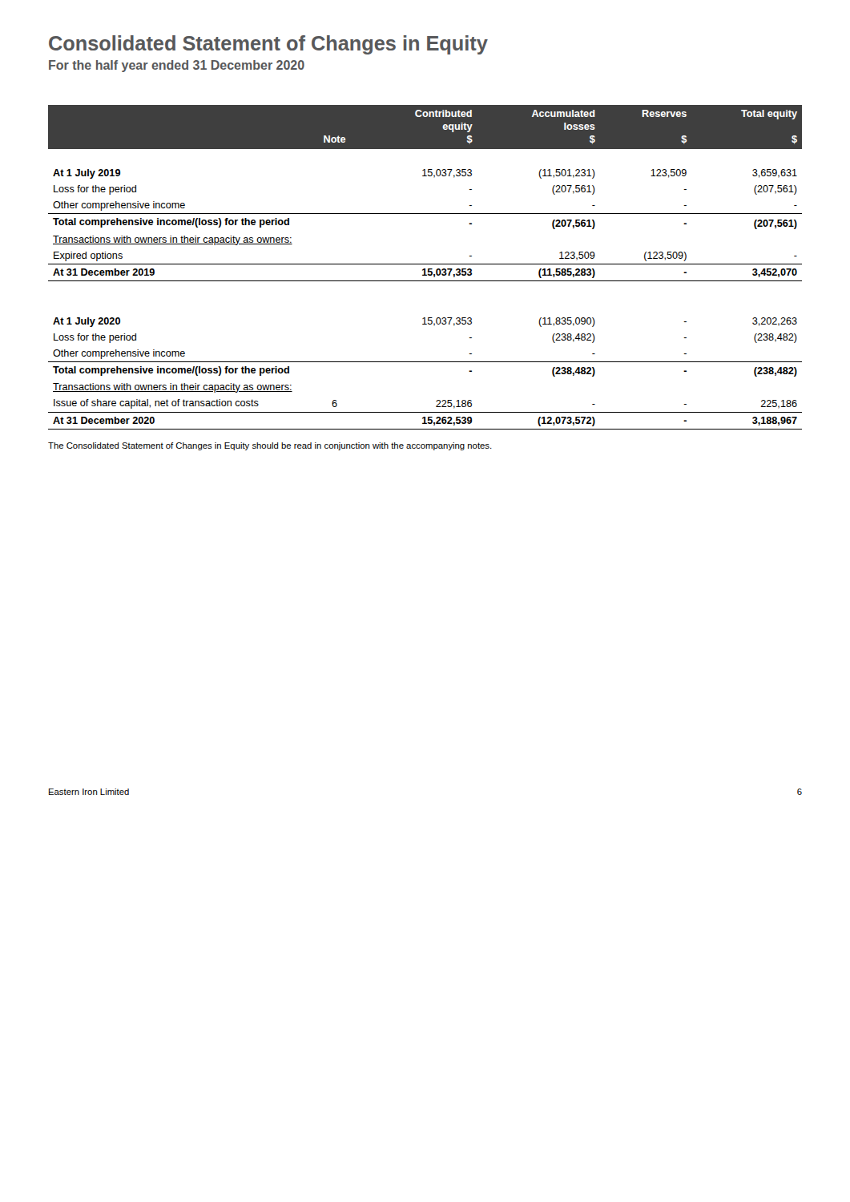Consolidated Statement of Changes in Equity
For the half year ended 31 December 2020
| | Note | Contributed equity $ | Accumulated losses $ | Reserves $ | Total equity $ |
| --- | --- | --- | --- | --- | --- |
| At 1 July 2019 | | 15,037,353 | (11,501,231) | 123,509 | 3,659,631 |
| Loss for the period | | - | (207,561) | - | (207,561) |
| Other comprehensive income | | - | - | - | - |
| Total comprehensive income/(loss) for the period | | - | (207,561) | - | (207,561) |
| Transactions with owners in their capacity as owners: | | | | | |
| Expired options | | - | 123,509 | (123,509) | - |
| At 31 December 2019 | | 15,037,353 | (11,585,283) | - | 3,452,070 |
| At 1 July 2020 | | 15,037,353 | (11,835,090) | - | 3,202,263 |
| Loss for the period | | - | (238,482) | - | (238,482) |
| Other comprehensive income | | - | - | - | |
| Total comprehensive income/(loss) for the period | | - | (238,482) | - | (238,482) |
| Transactions with owners in their capacity as owners: | | | | | |
| Issue of share capital, net of transaction costs | 6 | 225,186 | - | - | 225,186 |
| At 31 December 2020 | | 15,262,539 | (12,073,572) | - | 3,188,967 |
The Consolidated Statement of Changes in Equity should be read in conjunction with the accompanying notes.
Eastern Iron Limited 6